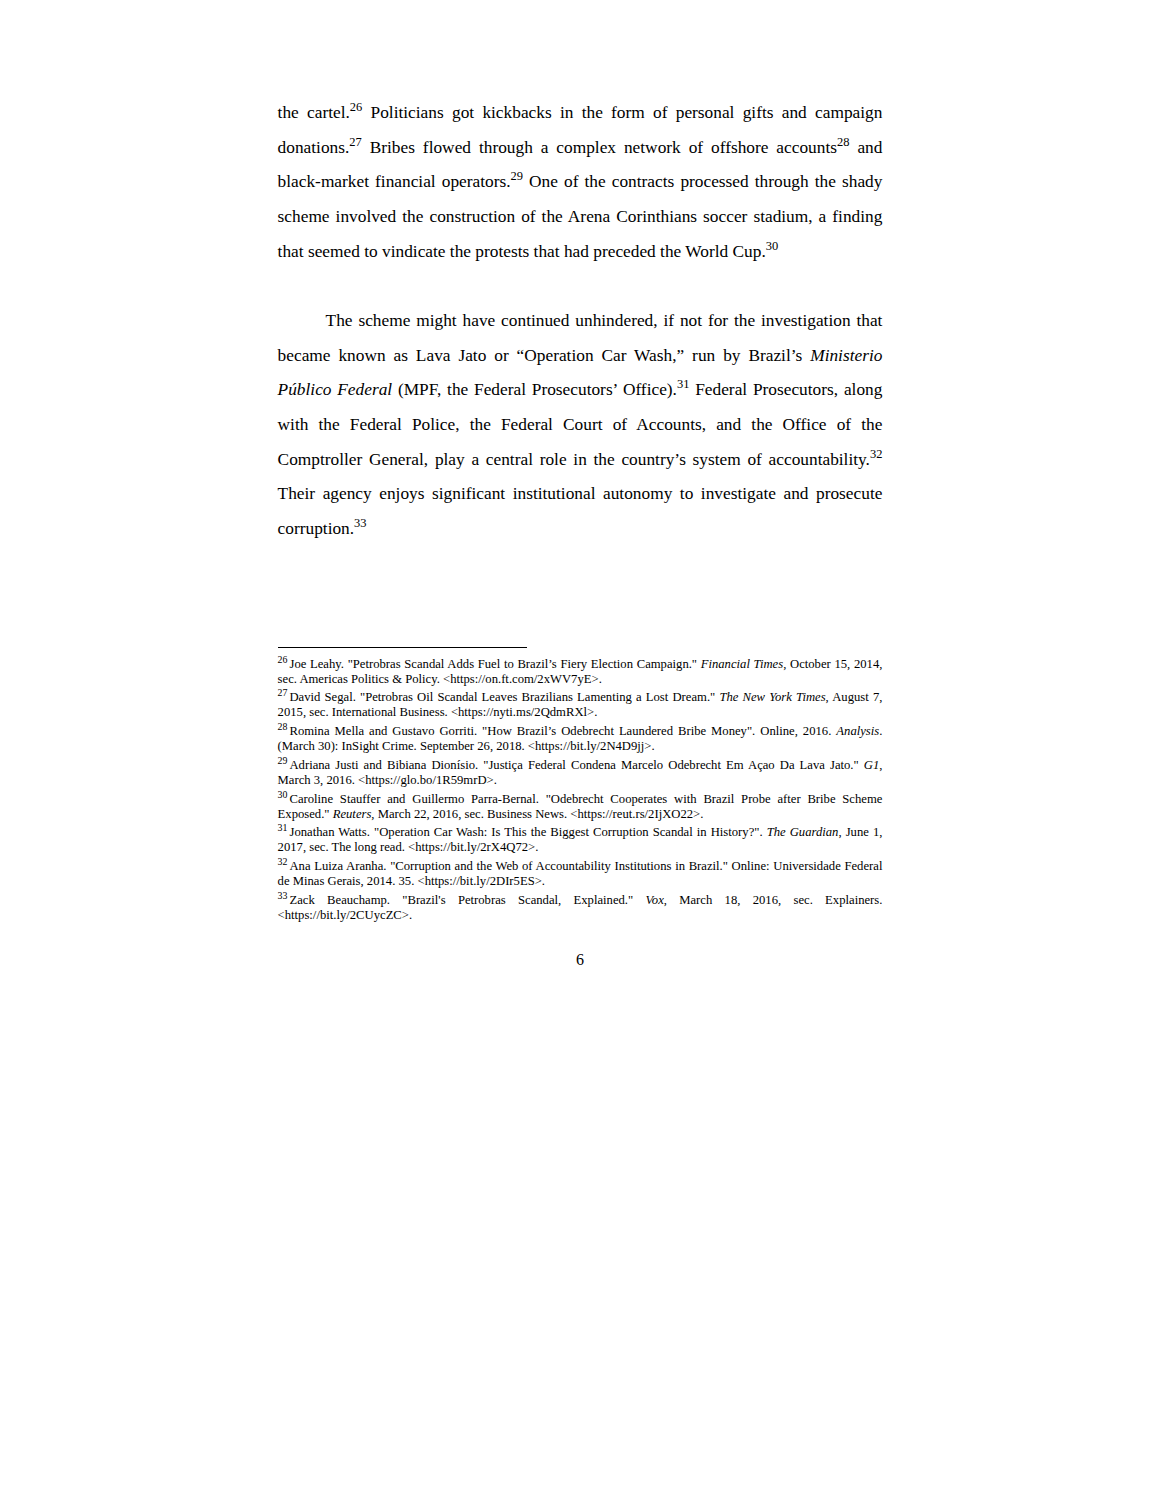the cartel.26 Politicians got kickbacks in the form of personal gifts and campaign donations.27 Bribes flowed through a complex network of offshore accounts28 and black-market financial operators.29 One of the contracts processed through the shady scheme involved the construction of the Arena Corinthians soccer stadium, a finding that seemed to vindicate the protests that had preceded the World Cup.30
The scheme might have continued unhindered, if not for the investigation that became known as Lava Jato or “Operation Car Wash,” run by Brazil’s Ministerio Público Federal (MPF, the Federal Prosecutors’ Office).31 Federal Prosecutors, along with the Federal Police, the Federal Court of Accounts, and the Office of the Comptroller General, play a central role in the country’s system of accountability.32 Their agency enjoys significant institutional autonomy to investigate and prosecute corruption.33
Joe Leahy. "Petrobras Scandal Adds Fuel to Brazil’s Fiery Election Campaign." Financial Times, October 15, 2014, sec. Americas Politics & Policy. <https://on.ft.com/2xWV7yE>.
David Segal. "Petrobras Oil Scandal Leaves Brazilians Lamenting a Lost Dream." The New York Times, August 7, 2015, sec. International Business. <https://nyti.ms/2QdmRXl>.
Romina Mella and Gustavo Gorriti. "How Brazil’s Odebrecht Laundered Bribe Money". Online, 2016. Analysis. (March 30): InSight Crime. September 26, 2018. <https://bit.ly/2N4D9jj>.
Adriana Justi and Bibiana Dionísio. "Justiça Federal Condena Marcelo Odebrecht Em Açao Da Lava Jato." G1, March 3, 2016. <https://glo.bo/1R59mrD>.
Caroline Stauffer and Guillermo Parra-Bernal. "Odebrecht Cooperates with Brazil Probe after Bribe Scheme Exposed." Reuters, March 22, 2016, sec. Business News. <https://reut.rs/2IjXO22>.
Jonathan Watts. "Operation Car Wash: Is This the Biggest Corruption Scandal in History?". The Guardian, June 1, 2017, sec. The long read. <https://bit.ly/2rX4Q72>.
Ana Luiza Aranha. "Corruption and the Web of Accountability Institutions in Brazil." Online: Universidade Federal de Minas Gerais, 2014. 35. <https://bit.ly/2DIr5ES>.
Zack Beauchamp. "Brazil's Petrobras Scandal, Explained." Vox, March 18, 2016, sec. Explainers. <https://bit.ly/2CUycZC>.
6